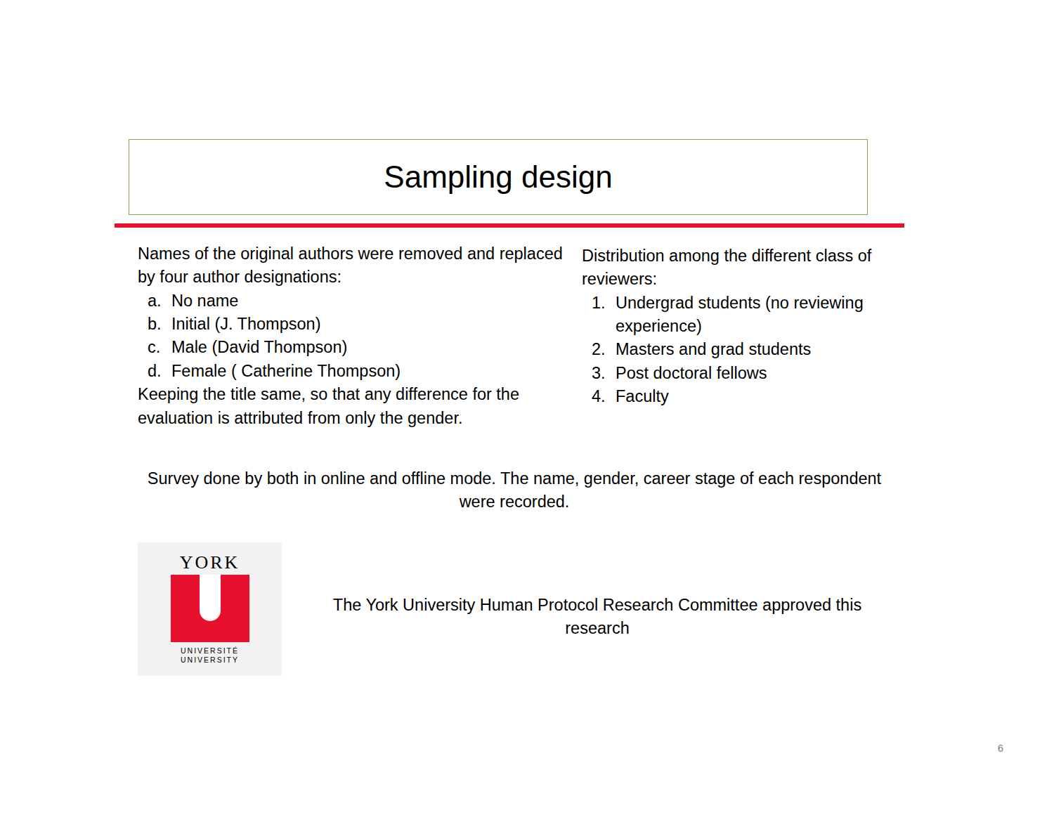Sampling design
Names of the original authors were removed and replaced by four author designations:
a. No name
b. Initial (J. Thompson)
c. Male (David Thompson)
d. Female ( Catherine Thompson)
Keeping the title same, so that any difference for the evaluation is attributed from only the gender.
Distribution among the different class of reviewers:
1. Undergrad students (no reviewing experience)
2. Masters and grad students
3. Post doctoral fellows
4. Faculty
Survey done by both in online and offline mode. The name, gender, career stage of each respondent were recorded.
YORK
UNIVERSITÉ
UNIVERSITY
The York University Human Protocol Research Committee approved this research
6